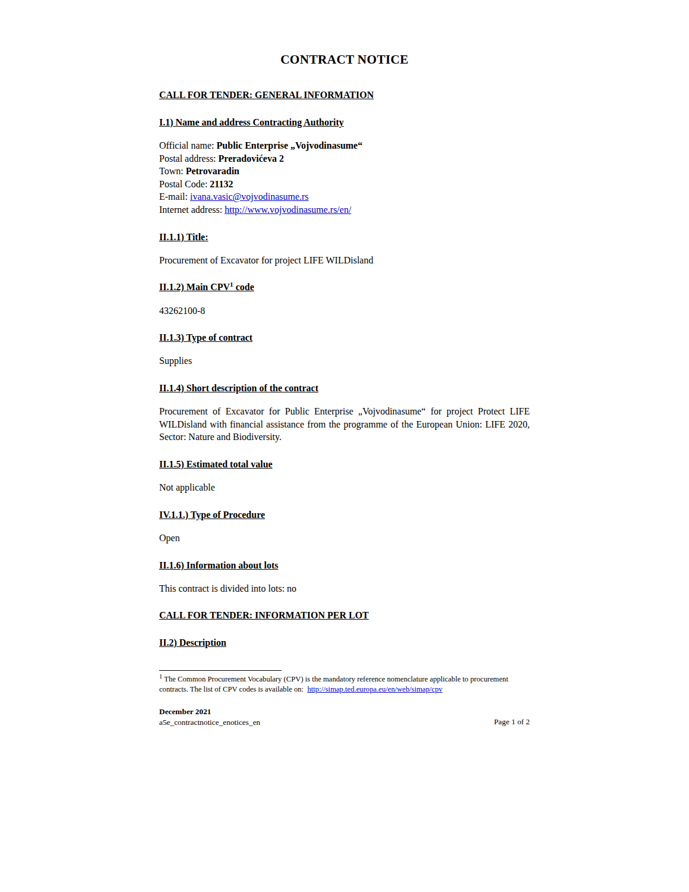CONTRACT NOTICE
CALL FOR TENDER: GENERAL INFORMATION
I.1) Name and address Contracting Authority
Official name: Public Enterprise „Vojvodinasume“
Postal address: Preradovićeva 2
Town: Petrovaradin
Postal Code: 21132
E-mail: ivana.vasic@vojvodinasume.rs
Internet address: http://www.vojvodinasume.rs/en/
II.1.1) Title:
Procurement of Excavator for project LIFE WILDisland
II.1.2) Main CPV1 code
43262100-8
II.1.3) Type of contract
Supplies
II.1.4) Short description of the contract
Procurement of Excavator for Public Enterprise „Vojvodinasume“ for project Protect LIFE WILDisland with financial assistance from the programme of the European Union: LIFE 2020, Sector: Nature and Biodiversity.
II.1.5) Estimated total value
Not applicable
IV.1.1.) Type of Procedure
Open
II.1.6) Information about lots
This contract is divided into lots: no
CALL FOR TENDER: INFORMATION PER LOT
II.2) Description
1 The Common Procurement Vocabulary (CPV) is the mandatory reference nomenclature applicable to procurement contracts. The list of CPV codes is available on: http://simap.ted.europa.eu/en/web/simap/cpv
December 2021
a5e_contractnotice_enotices_en
Page 1 of 2